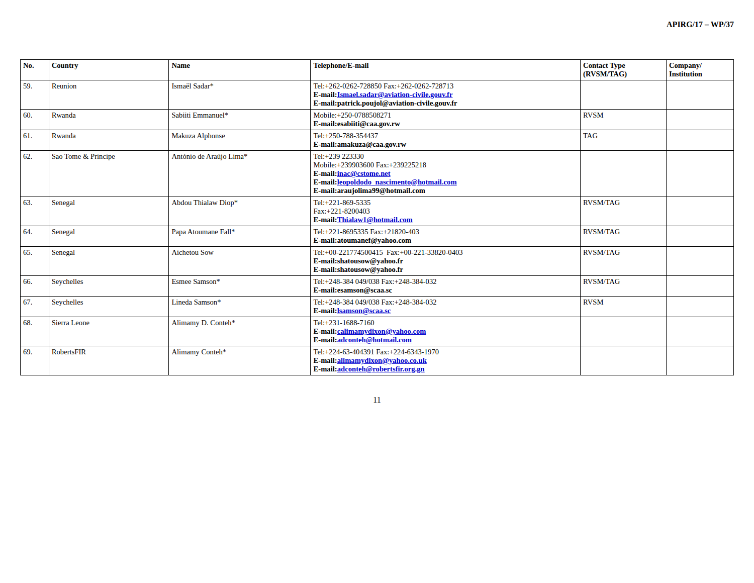APIRG/17 – WP/37
| No. | Country | Name | Telephone/E-mail | Contact Type (RVSM/TAG) | Company/ Institution |
| --- | --- | --- | --- | --- | --- |
| 59. | Reunion | Ismaël Sadar* | Tel:+262-0262-728850 Fax:+262-0262-728713 E-mail: Ismael.sadar@aviation-civile.gouv.fr E-mail:patrick.poujol@aviation-civile.gouv.fr | | |
| 60. | Rwanda | Sabiiti Emmanuel* | Mobile:+250-0788508271 E-mail:esabiiti@caa.gov.rw | RVSM | |
| 61. | Rwanda | Makuza Alphonse | Tel:+250-788-354437 E-mail:amakuza@caa.gov.rw | TAG | |
| 62. | Sao Tome & Principe | António de Araújo Lima* | Tel:+239 223330 Mobile:+239903600 Fax:+239225218 E-mail: inac@cstome.net E-mail: leopoldodo_nascimento@hotmail.com E-mail:araujolima99@hotmail.com | | |
| 63. | Senegal | Abdou Thialaw Diop* | Tel:+221-869-5335 Fax:+221-8200403 E-mail: Thialaw1@hotmail.com | RVSM/TAG | |
| 64. | Senegal | Papa Atoumane Fall* | Tel:+221-8695335 Fax:+21820-403 E-mail:atoumanef@yahoo.com | RVSM/TAG | |
| 65. | Senegal | Aichetou Sow | Tel:+00-221774500415 Fax:+00-221-33820-0403 E-mail:shatousow@yahoo.fr E-mail:shatousow@yahoo.fr | RVSM/TAG | |
| 66. | Seychelles | Esmee Samson* | Tel:+248-384 049/038 Fax:+248-384-032 E-mail:esamson@scaa.sc | RVSM/TAG | |
| 67. | Seychelles | Lineda Samson* | Tel:+248-384 049/038 Fax:+248-384-032 E-mail: lsamson@scaa.sc | RVSM | |
| 68. | Sierra Leone | Alimamy D. Conteh* | Tel:+231-1688-7160 E-mail: calimamydixon@yahoo.com E-mail: adconteh@hotmail.com | | |
| 69. | RobertsFIR | Alimamy Conteh* | Tel:+224-63-404391 Fax:+224-6343-1970 E-mail: alimamydixon@yahoo.co.uk E-mail: adconteh@robertsfir.org.gn | | |
11